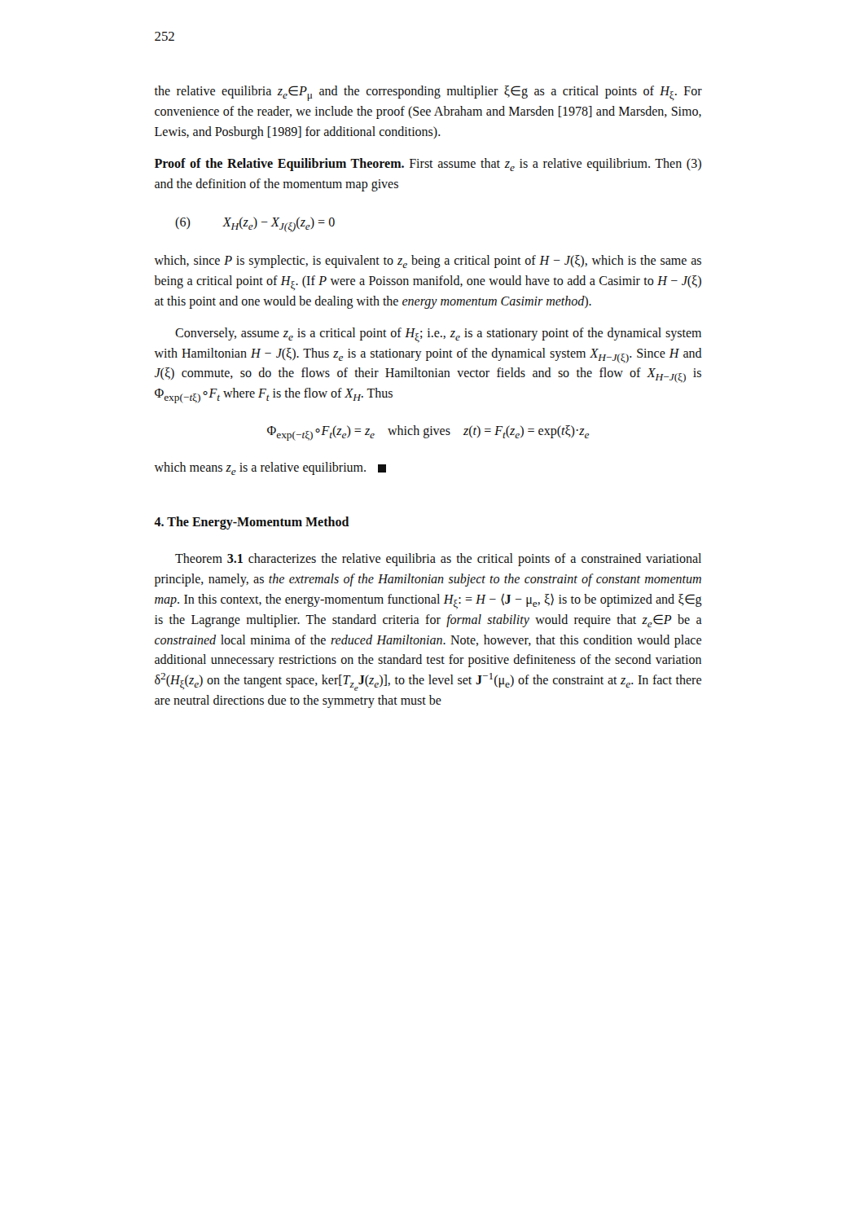252
the relative equilibria ze∈Pμ and the corresponding multiplier ξ∈g as a critical points of Hξ. For convenience of the reader, we include the proof (See Abraham and Marsden [1978] and Marsden, Simo, Lewis, and Posburgh [1989] for additional conditions).
Proof of the Relative Equilibrium Theorem. First assume that ze is a relative equilibrium. Then (3) and the definition of the momentum map gives
(6) XH(ze) − XJ(ξ)(ze) = 0
which, since P is symplectic, is equivalent to ze being a critical point of H − J(ξ), which is the same as being a critical point of Hξ. (If P were a Poisson manifold, one would have to add a Casimir to H − J(ξ) at this point and one would be dealing with the energy momentum Casimir method).
Conversely, assume ze is a critical point of Hξ; i.e., ze is a stationary point of the dynamical system with Hamiltonian H − J(ξ). Thus ze is a stationary point of the dynamical system XH−J(ξ). Since H and J(ξ) commute, so do the flows of their Hamiltonian vector fields and so the flow of XH−J(ξ) is Φexp(−tξ)∘Ft where Ft is the flow of XH. Thus
Φexp(−tξ)∘Ft(ze) = ze which gives z(t) = Ft(ze) = exp(tξ)·ze
which means ze is a relative equilibrium.
4. The Energy-Momentum Method
Theorem 3.1 characterizes the relative equilibria as the critical points of a constrained variational principle, namely, as the extremals of the Hamiltonian subject to the constraint of constant momentum map. In this context, the energy-momentum functional Hξ: = H − ⟨J − μe, ξ⟩ is to be optimized and ξ∈g is the Lagrange multiplier. The standard criteria for formal stability would require that ze∈P be a constrained local minima of the reduced Hamiltonian. Note, however, that this condition would place additional unnecessary restrictions on the standard test for positive definiteness of the second variation δ2(Hξ(ze) on the tangent space, ker[TzeJ(ze)], to the level set J−1(μe) of the constraint at ze. In fact there are neutral directions due to the symmetry that must be